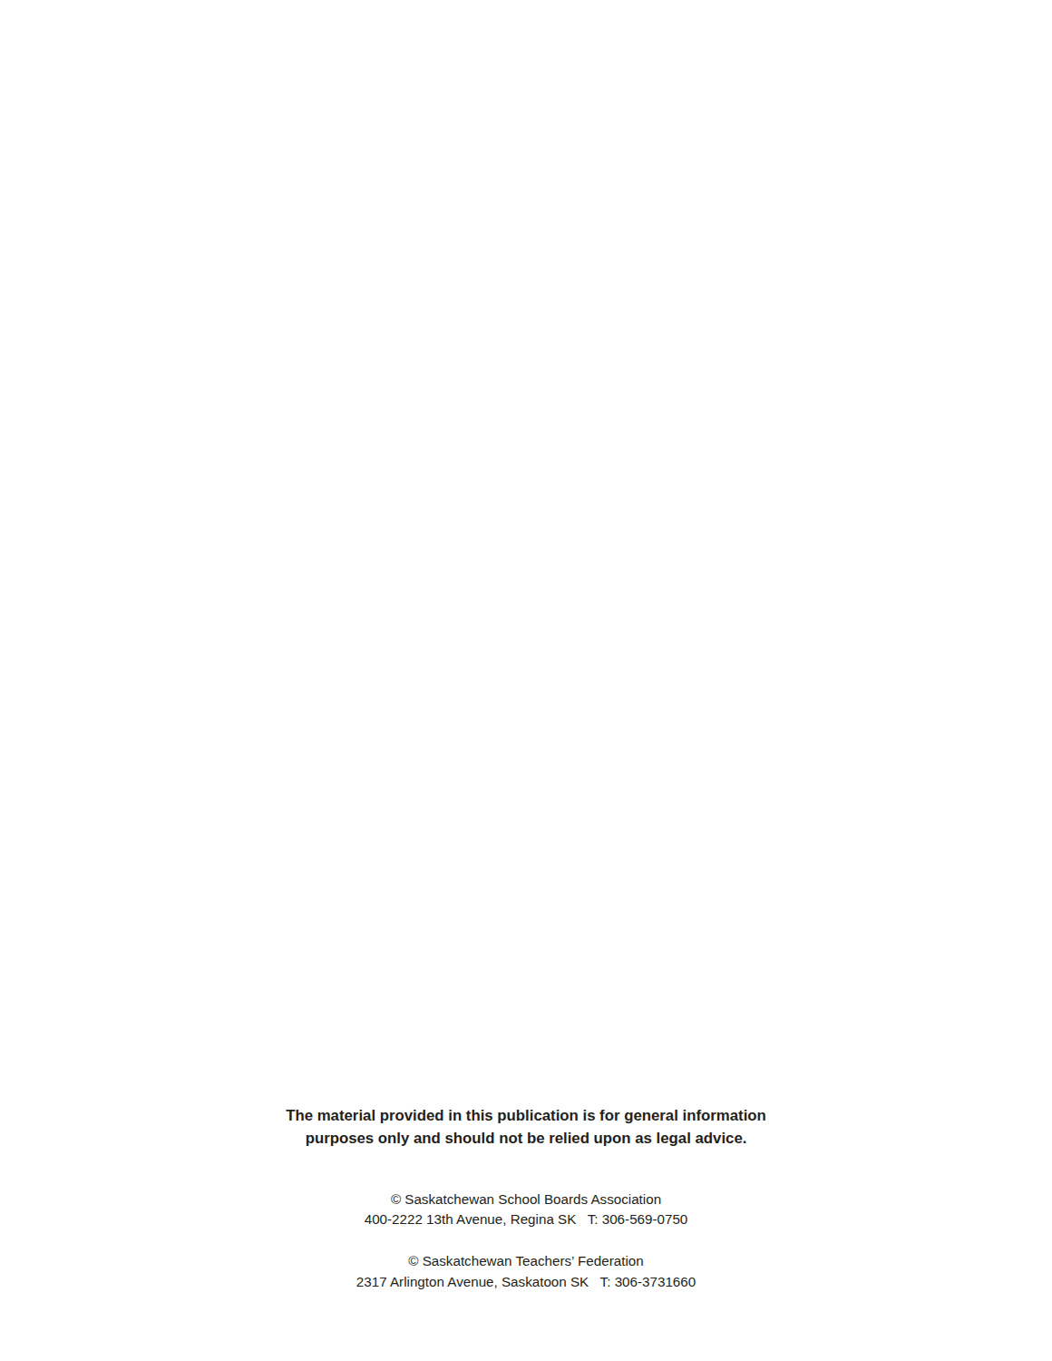The material provided in this publication is for general information purposes only and should not be relied upon as legal advice.
© Saskatchewan School Boards Association
400-2222 13th Avenue, Regina SK T: 306-569-0750
© Saskatchewan Teachers’ Federation
2317 Arlington Avenue, Saskatoon SK T: 306-3731660